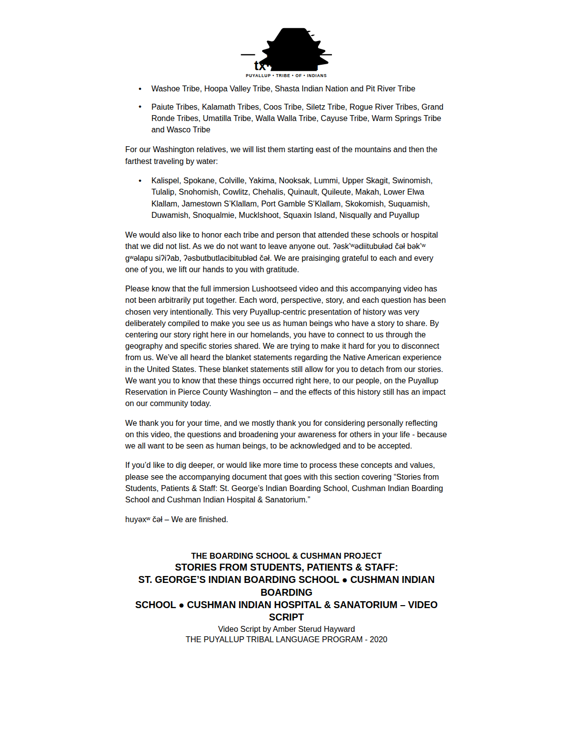SPEAK txʷəlšucid PUYALLUP • TRIBE • OF • INDIANS
Washoe Tribe, Hoopa Valley Tribe, Shasta Indian Nation and Pit River Tribe
Paiute Tribes, Kalamath Tribes, Coos Tribe, Siletz Tribe, Rogue River Tribes, Grand Ronde Tribes, Umatilla Tribe, Walla Walla Tribe, Cayuse Tribe, Warm Springs Tribe and Wasco Tribe
For our Washington relatives, we will list them starting east of the mountains and then the farthest traveling by water:
Kalispel, Spokane, Colville, Yakima, Nooksak, Lummi, Upper Skagit, Swinomish, Tulalip, Snohomish, Cowlitz, Chehalis, Quinault, Quileute, Makah, Lower Elwa Klallam, Jamestown S’Klallam, Port Gamble S’Klallam, Skokomish, Suquamish, Duwamish, Snoqualmie, Mucklshoot, Squaxin Island, Nisqually and Puyallup
We would also like to honor each tribe and person that attended these schools or hospital that we did not list. As we do not want to leave anyone out. ʔəsk’ʷədiitubułəd čəł bək’ʷ gʷəlapu siʔiʔab, ʔəsbutbutlacibitubłəd čəł. We are praisinging grateful to each and every one of you, we lift our hands to you with gratitude.
Please know that the full immersion Lushootseed video and this accompanying video has not been arbitrarily put together. Each word, perspective, story, and each question has been chosen very intentionally. This very Puyallup-centric presentation of history was very deliberately compiled to make you see us as human beings who have a story to share. By centering our story right here in our homelands, you have to connect to us through the geography and specific stories shared. We are trying to make it hard for you to disconnect from us. We’ve all heard the blanket statements regarding the Native American experience in the United States. These blanket statements still allow for you to detach from our stories. We want you to know that these things occurred right here, to our people, on the Puyallup Reservation in Pierce County Washington – and the effects of this history still has an impact on our community today.
We thank you for your time, and we mostly thank you for considering personally reflecting on this video, the questions and broadening your awareness for others in your life - because we all want to be seen as human beings, to be acknowledged and to be accepted.
If you’d like to dig deeper, or would like more time to process these concepts and values, please see the accompanying document that goes with this section covering “Stories from Students, Patients & Staff: St. George’s Indian Boarding School, Cushman Indian Boarding School and Cushman Indian Hospital & Sanatorium.”
huyəxʷ čəł – We are finished.
THE BOARDING SCHOOL & CUSHMAN PROJECT
STORIES FROM STUDENTS, PATIENTS & STAFF:
ST. GEORGE’S INDIAN BOARDING SCHOOL ● CUSHMAN INDIAN BOARDING
SCHOOL ● CUSHMAN INDIAN HOSPITAL & SANATORIUM – VIDEO SCRIPT
Video Script by Amber Sterud Hayward
THE PUYALLUP TRIBAL LANGUAGE PROGRAM - 2020